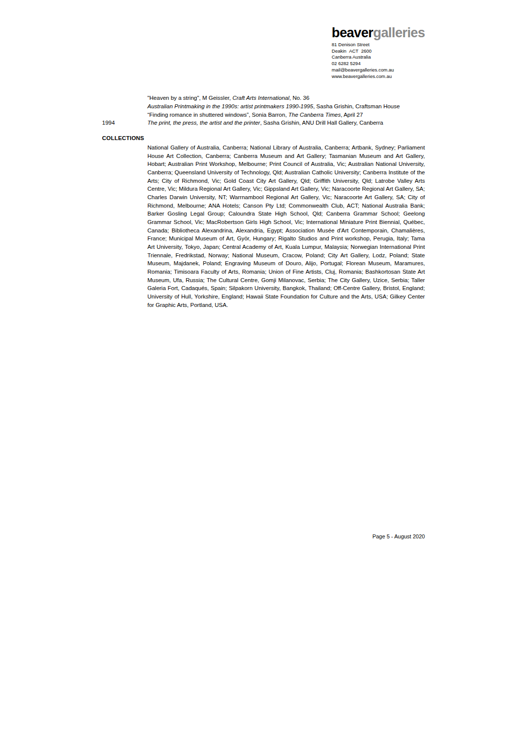beaver galleries
81 Denison Street
Deakin ACT 2600
Canberra Australia
02 6282 5294
mail@beavergalleries.com.au
www.beavergalleries.com.au
"Heaven by a string", M Geissler, Craft Arts International, No. 36
Australian Printmaking in the 1990s: artist printmakers 1990-1995, Sasha Grishin, Craftsman House
“Finding romance in shuttered windows”, Sonia Barron, The Canberra Times, April 27
1994
The print, the press, the artist and the printer, Sasha Grishin, ANU Drill Hall Gallery, Canberra
COLLECTIONS
National Gallery of Australia, Canberra; National Library of Australia, Canberra; Artbank, Sydney; Parliament House Art Collection, Canberra; Canberra Museum and Art Gallery; Tasmanian Museum and Art Gallery, Hobart; Australian Print Workshop, Melbourne; Print Council of Australia, Vic; Australian National University, Canberra; Queensland University of Technology, Qld; Australian Catholic University; Canberra Institute of the Arts; City of Richmond, Vic; Gold Coast City Art Gallery, Qld; Griffith University, Qld; Latrobe Valley Arts Centre, Vic; Mildura Regional Art Gallery, Vic; Gippsland Art Gallery, Vic; Naracoorte Regional Art Gallery, SA; Charles Darwin University, NT; Warrnambool Regional Art Gallery, Vic; Naracoorte Art Gallery, SA; City of Richmond, Melbourne; ANA Hotels; Canson Pty Ltd; Commonwealth Club, ACT; National Australia Bank; Barker Gosling Legal Group; Caloundra State High School, Qld; Canberra Grammar School; Geelong Grammar School, Vic; MacRobertson Girls High School, Vic; International Miniature Print Biennial, Québec, Canada; Bibliotheca Alexandrina, Alexandria, Egypt; Association Musée d'Art Contemporain, Chamalières, France; Municipal Museum of Art, Györ, Hungary; Rigalto Studios and Print workshop, Perugia, Italy; Tama Art University, Tokyo, Japan; Central Academy of Art, Kuala Lumpur, Malaysia; Norwegian International Print Triennale, Fredrikstad, Norway; National Museum, Cracow, Poland; City Art Gallery, Lodz, Poland; State Museum, Majdanek, Poland; Engraving Museum of Douro, Alijo, Portugal; Florean Museum, Maramures, Romania; Timisoara Faculty of Arts, Romania; Union of Fine Artists, Cluj, Romania; Bashkortosan State Art Museum, Ufa, Russia; The Cultural Centre, Gomji Milanovac, Serbia; The City Gallery, Uzice, Serbia; Taller Galeria Fort, Cadaqués, Spain; Silpakorn University, Bangkok, Thailand; Off-Centre Gallery, Bristol, England; University of Hull, Yorkshire, England; Hawaii State Foundation for Culture and the Arts, USA; Gilkey Center for Graphic Arts, Portland, USA.
Page 5 - August 2020